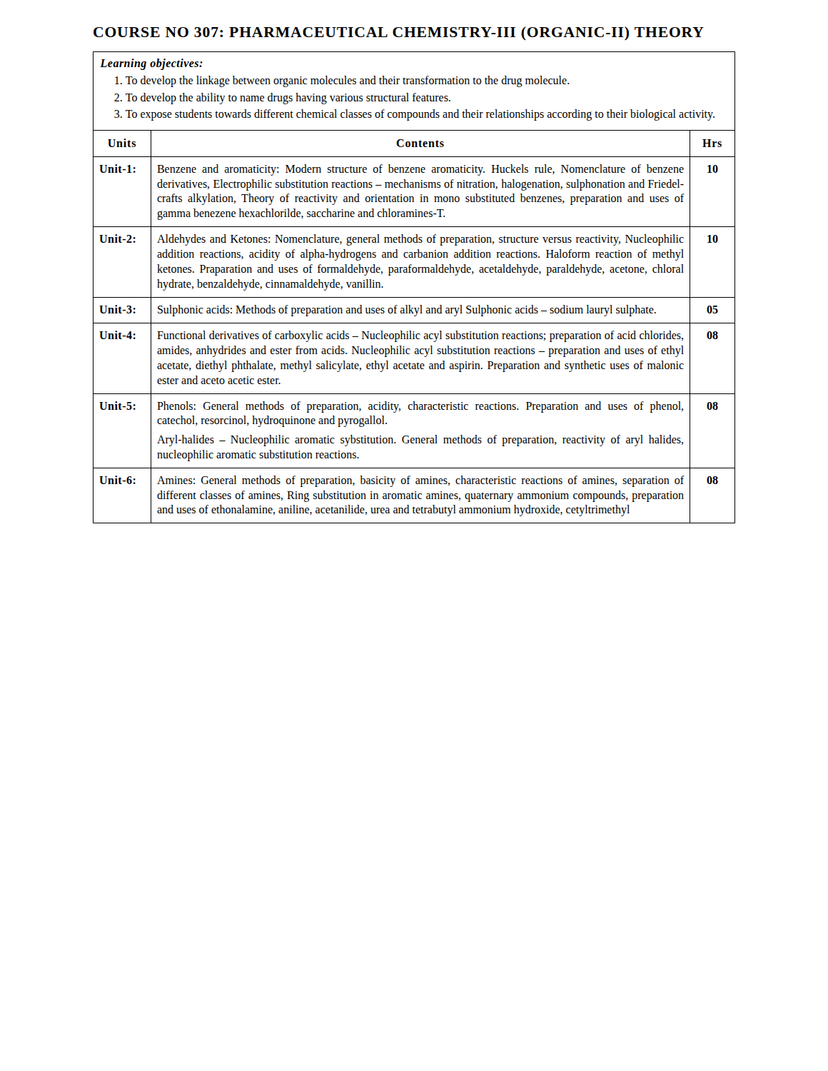COURSE NO 307: PHARMACEUTICAL CHEMISTRY-III (ORGANIC-II) THEORY
Learning objectives:
To develop the linkage between organic molecules and their transformation to the drug molecule.
To develop the ability to name drugs having various structural features.
To expose students towards different chemical classes of compounds and their relationships according to their biological activity.
| Units | Contents | Hrs |
| --- | --- | --- |
| Unit-1: | Benzene and aromaticity: Modern structure of benzene aromaticity. Huckels rule, Nomenclature of benzene derivatives, Electrophilic substitution reactions – mechanisms of nitration, halogenation, sulphonation and Friedel-crafts alkylation, Theory of reactivity and orientation in mono substituted benzenes, preparation and uses of gamma benezene hexachlorilde, saccharine and chloramines-T. | 10 |
| Unit-2: | Aldehydes and Ketones: Nomenclature, general methods of preparation, structure versus reactivity, Nucleophilic addition reactions, acidity of alpha-hydrogens and carbanion addition reactions. Haloform reaction of methyl ketones. Praparation and uses of formaldehyde, paraformaldehyde, acetaldehyde, paraldehyde, acetone, chloral hydrate, benzaldehyde, cinnamaldehyde, vanillin. | 10 |
| Unit-3: | Sulphonic acids: Methods of preparation and uses of alkyl and aryl Sulphonic acids – sodium lauryl sulphate. | 05 |
| Unit-4: | Functional derivatives of carboxylic acids – Nucleophilic acyl substitution reactions; preparation of acid chlorides, amides, anhydrides and ester from acids. Nucleophilic acyl substitution reactions – preparation and uses of ethyl acetate, diethyl phthalate, methyl salicylate, ethyl acetate and aspirin. Preparation and synthetic uses of malonic ester and aceto acetic ester. | 08 |
| Unit-5: | Phenols: General methods of preparation, acidity, characteristic reactions. Preparation and uses of phenol, catechol, resorcinol, hydroquinone and pyrogallol. Aryl-halides – Nucleophilic aromatic sybstitution. General methods of preparation, reactivity of aryl halides, nucleophilic aromatic substitution reactions. | 08 |
| Unit-6: | Amines: General methods of preparation, basicity of amines, characteristic reactions of amines, separation of different classes of amines, Ring substitution in aromatic amines, quaternary ammonium compounds, preparation and uses of ethonalamine, aniline, acetanilide, urea and tetrabutyl ammonium hydroxide, cetyltrimethyl | 08 |